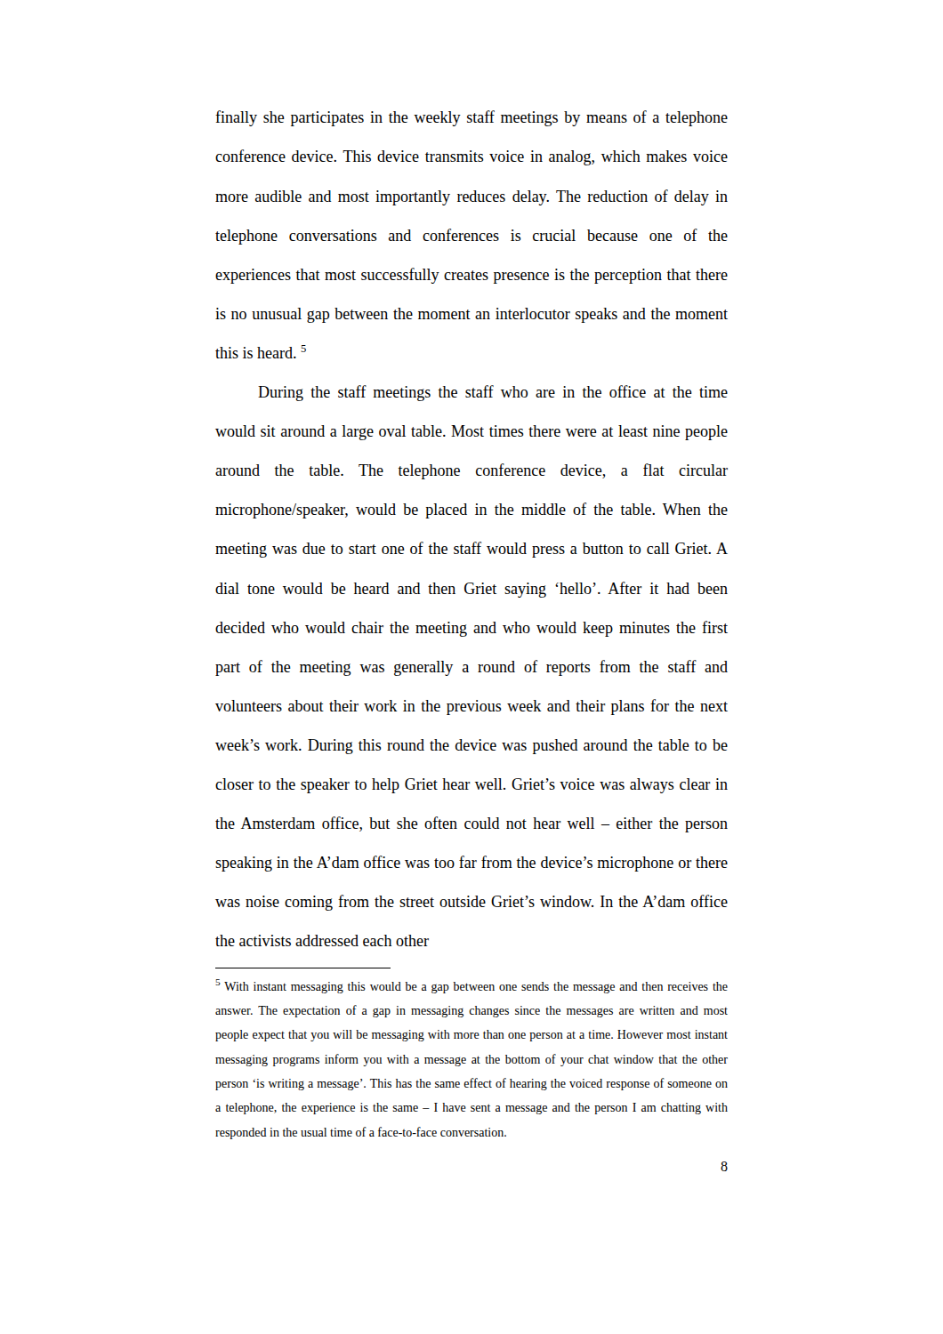finally she participates in the weekly staff meetings by means of a telephone conference device. This device transmits voice in analog, which makes voice more audible and most importantly reduces delay. The reduction of delay in telephone conversations and conferences is crucial because one of the experiences that most successfully creates presence is the perception that there is no unusual gap between the moment an interlocutor speaks and the moment this is heard. 5
During the staff meetings the staff who are in the office at the time would sit around a large oval table. Most times there were at least nine people around the table. The telephone conference device, a flat circular microphone/speaker, would be placed in the middle of the table. When the meeting was due to start one of the staff would press a button to call Griet. A dial tone would be heard and then Griet saying ‘hello’. After it had been decided who would chair the meeting and who would keep minutes the first part of the meeting was generally a round of reports from the staff and volunteers about their work in the previous week and their plans for the next week’s work. During this round the device was pushed around the table to be closer to the speaker to help Griet hear well. Griet’s voice was always clear in the Amsterdam office, but she often could not hear well – either the person speaking in the A’dam office was too far from the device’s microphone or there was noise coming from the street outside Griet’s window. In the A’dam office the activists addressed each other
5 With instant messaging this would be a gap between one sends the message and then receives the answer. The expectation of a gap in messaging changes since the messages are written and most people expect that you will be messaging with more than one person at a time. However most instant messaging programs inform you with a message at the bottom of your chat window that the other person ‘is writing a message’. This has the same effect of hearing the voiced response of someone on a telephone, the experience is the same – I have sent a message and the person I am chatting with responded in the usual time of a face-to-face conversation.
8